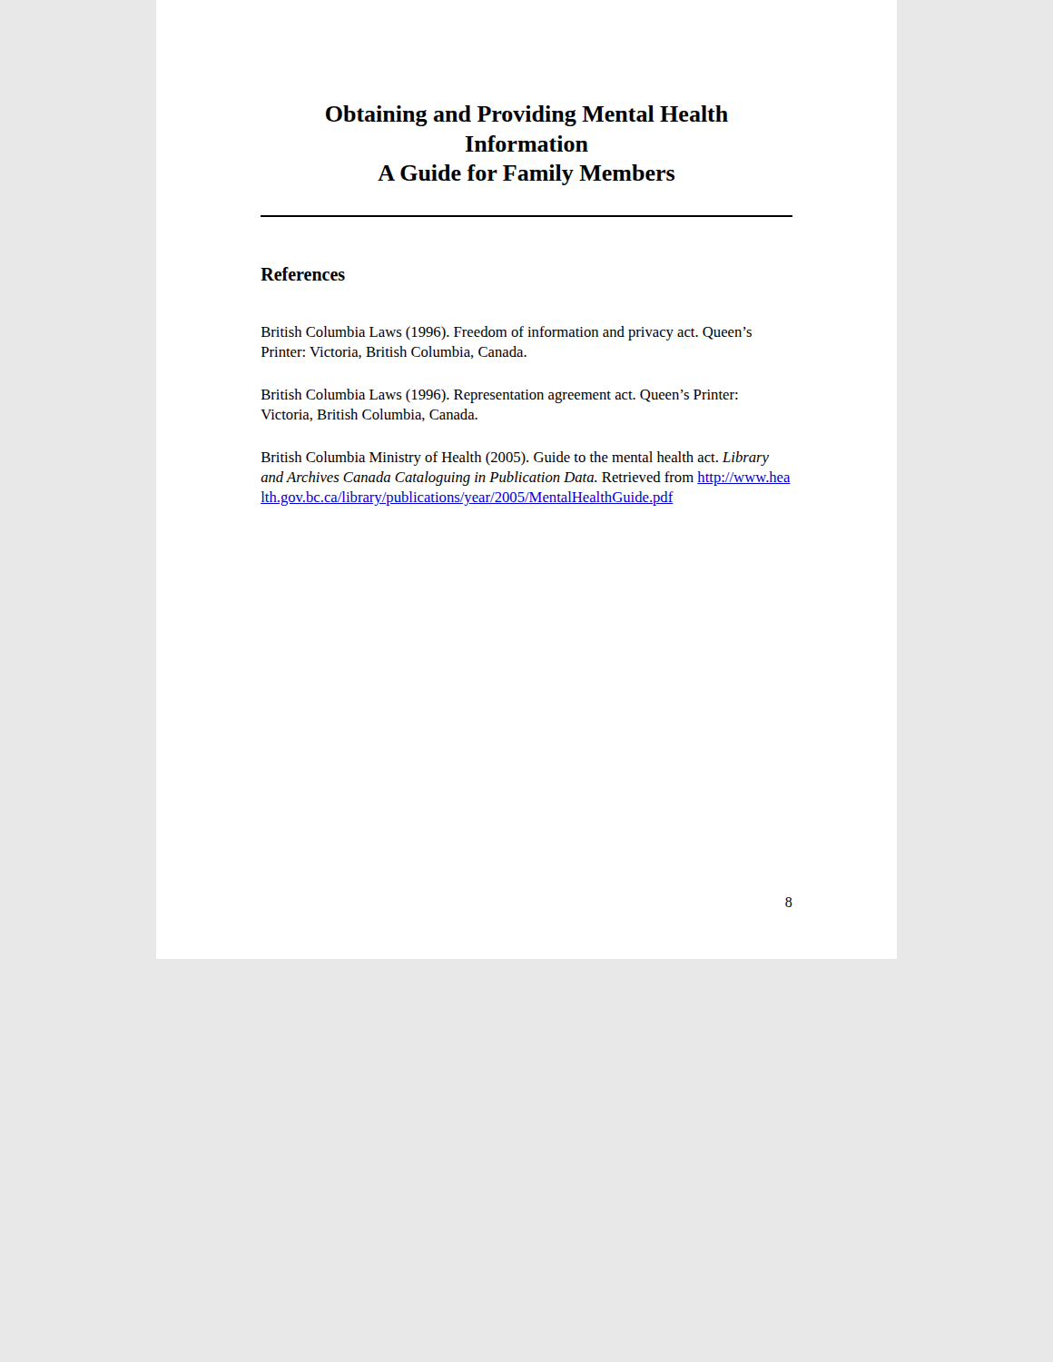Obtaining and Providing Mental Health Information A Guide for Family Members
References
British Columbia Laws (1996). Freedom of information and privacy act. Queen’s Printer: Victoria, British Columbia, Canada.
British Columbia Laws (1996). Representation agreement act. Queen’s Printer: Victoria, British Columbia, Canada.
British Columbia Ministry of Health (2005). Guide to the mental health act. Library and Archives Canada Cataloguing in Publication Data. Retrieved from http://www.health.gov.bc.ca/library/publications/year/2005/MentalHealthGuide.pdf
8